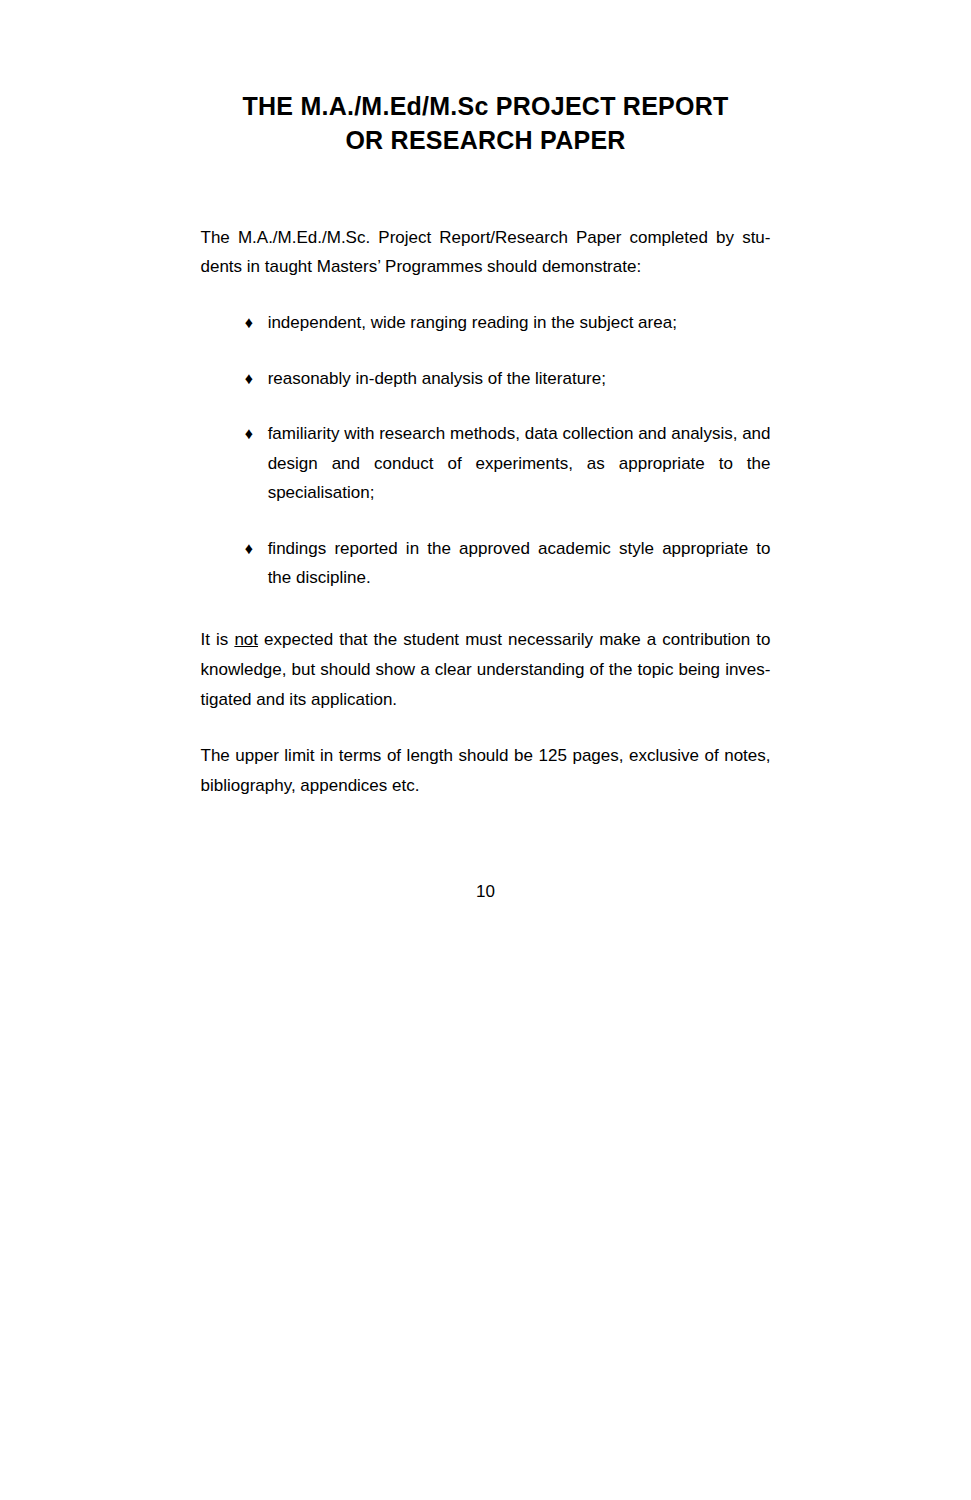THE M.A./M.Ed/M.Sc PROJECT REPORT
OR RESEARCH PAPER
The M.A./M.Ed./M.Sc. Project Report/Research Paper completed by students in taught Masters’ Programmes should demonstrate:
independent, wide ranging reading in the subject area;
reasonably in-depth analysis of the literature;
familiarity with research methods, data collection and analysis, and design and conduct of experiments, as appropriate to the specialisation;
findings reported in the approved academic style appropriate to the discipline.
It is not expected that the student must necessarily make a contribution to knowledge, but should show a clear understanding of the topic being investigated and its application.
The upper limit in terms of length should be 125 pages, exclusive of notes, bibliography, appendices etc.
10